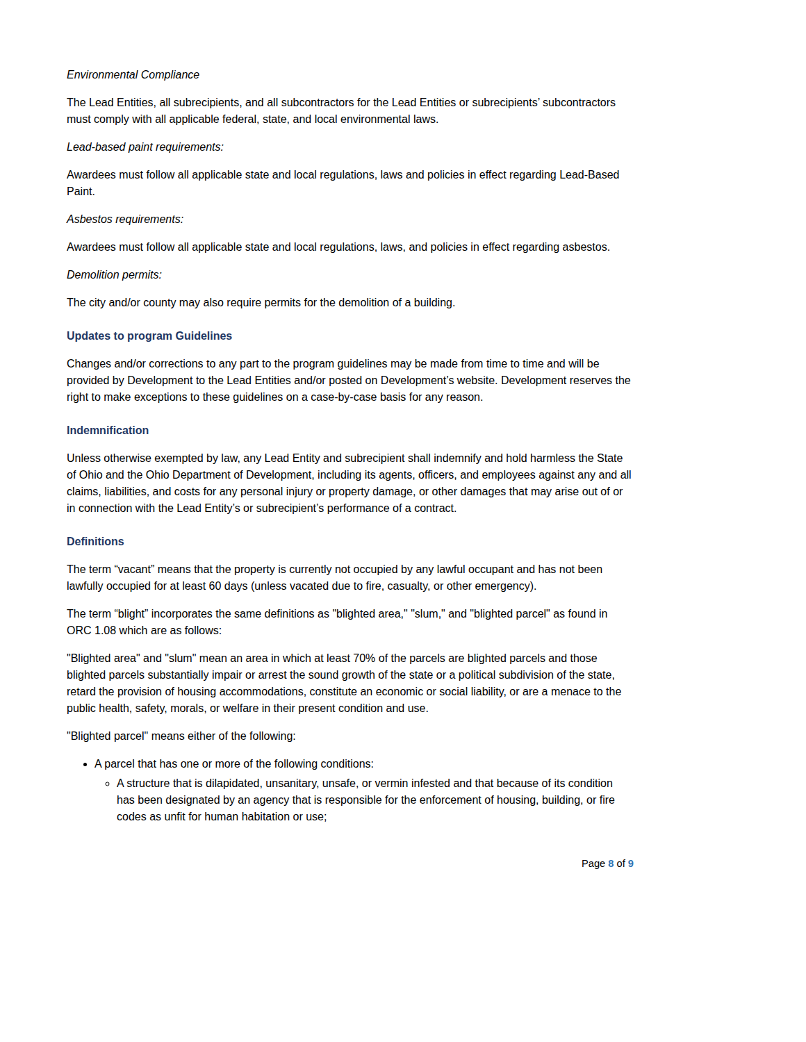Environmental Compliance
The Lead Entities, all subrecipients, and all subcontractors for the Lead Entities or subrecipients’ subcontractors must comply with all applicable federal, state, and local environmental laws.
Lead-based paint requirements:
Awardees must follow all applicable state and local regulations, laws and policies in effect regarding Lead-Based Paint.
Asbestos requirements:
Awardees must follow all applicable state and local regulations, laws, and policies in effect regarding asbestos.
Demolition permits:
The city and/or county may also require permits for the demolition of a building.
Updates to program Guidelines
Changes and/or corrections to any part to the program guidelines may be made from time to time and will be provided by Development to the Lead Entities and/or posted on Development’s website. Development reserves the right to make exceptions to these guidelines on a case-by-case basis for any reason.
Indemnification
Unless otherwise exempted by law, any Lead Entity and subrecipient shall indemnify and hold harmless the State of Ohio and the Ohio Department of Development, including its agents, officers, and employees against any and all claims, liabilities, and costs for any personal injury or property damage, or other damages that may arise out of or in connection with the Lead Entity’s or subrecipient’s performance of a contract.
Definitions
The term “vacant” means that the property is currently not occupied by any lawful occupant and has not been lawfully occupied for at least 60 days (unless vacated due to fire, casualty, or other emergency).
The term “blight” incorporates the same definitions as "blighted area," "slum," and "blighted parcel" as found in ORC 1.08 which are as follows:
"Blighted area" and "slum" mean an area in which at least 70% of the parcels are blighted parcels and those blighted parcels substantially impair or arrest the sound growth of the state or a political subdivision of the state, retard the provision of housing accommodations, constitute an economic or social liability, or are a menace to the public health, safety, morals, or welfare in their present condition and use.
"Blighted parcel" means either of the following:
A parcel that has one or more of the following conditions:
A structure that is dilapidated, unsanitary, unsafe, or vermin infested and that because of its condition has been designated by an agency that is responsible for the enforcement of housing, building, or fire codes as unfit for human habitation or use;
Page 8 of 9